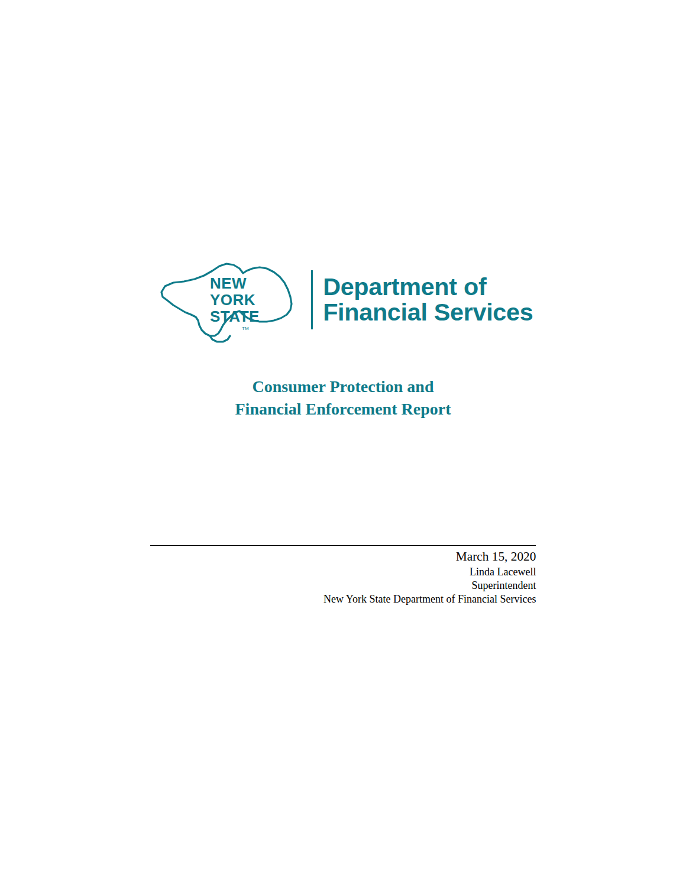NEW YORK STATE TM
Department of
Financial Services
Consumer Protection and
Financial Enforcement Report
March 15, 2020
Linda Lacewell
Superintendent
New York State Department of Financial Services